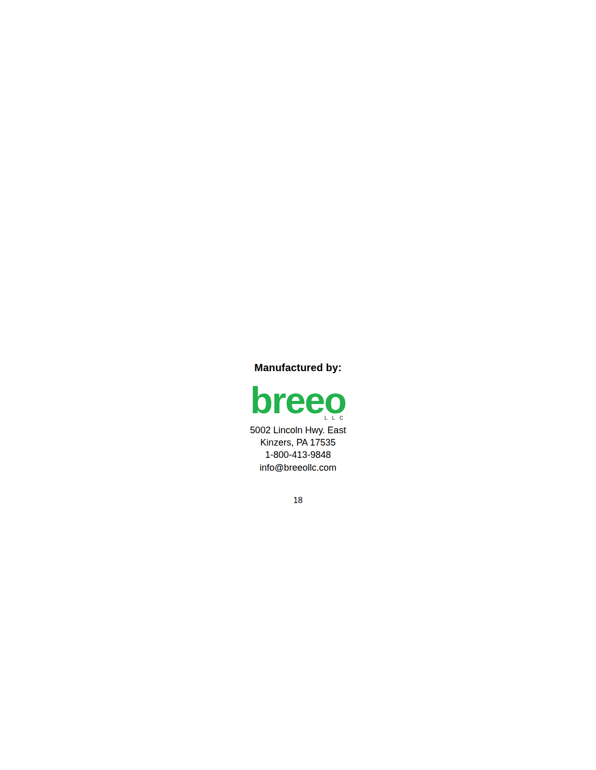Manufactured by:
breeo L L C
5002 Lincoln Hwy. East
Kinzers, PA 17535
1-800-413-9848
info@breeollc.com
18